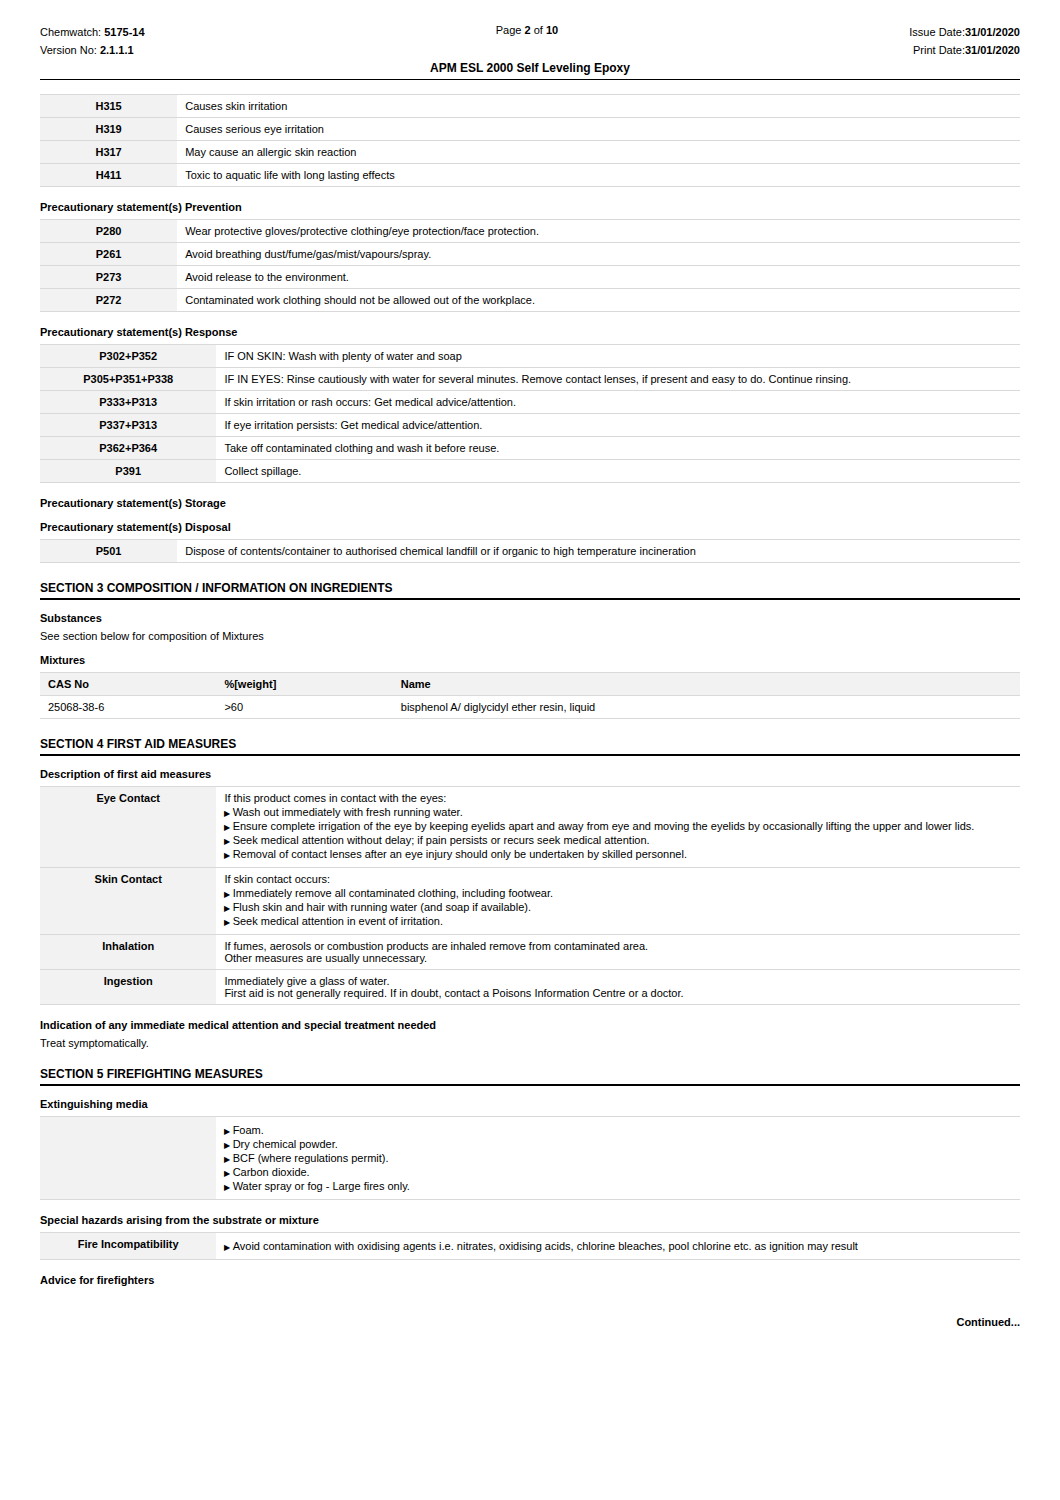Chemwatch: 5175-14
Version No: 2.1.1.1
Page 2 of 10
Issue Date:31/01/2020
Print Date:31/01/2020
APM ESL 2000 Self Leveling Epoxy
| H315 | Causes skin irritation |
| H319 | Causes serious eye irritation |
| H317 | May cause an allergic skin reaction |
| H411 | Toxic to aquatic life with long lasting effects |
Precautionary statement(s) Prevention
| P280 | Wear protective gloves/protective clothing/eye protection/face protection. |
| P261 | Avoid breathing dust/fume/gas/mist/vapours/spray. |
| P273 | Avoid release to the environment. |
| P272 | Contaminated work clothing should not be allowed out of the workplace. |
Precautionary statement(s) Response
| P302+P352 | IF ON SKIN: Wash with plenty of water and soap |
| P305+P351+P338 | IF IN EYES: Rinse cautiously with water for several minutes. Remove contact lenses, if present and easy to do. Continue rinsing. |
| P333+P313 | If skin irritation or rash occurs: Get medical advice/attention. |
| P337+P313 | If eye irritation persists: Get medical advice/attention. |
| P362+P364 | Take off contaminated clothing and wash it before reuse. |
| P391 | Collect spillage. |
Precautionary statement(s) Storage
Precautionary statement(s) Disposal
| P501 | Dispose of contents/container to authorised chemical landfill or if organic to high temperature incineration |
SECTION 3 COMPOSITION / INFORMATION ON INGREDIENTS
Substances
See section below for composition of Mixtures
Mixtures
| CAS No | %[weight] | Name |
| --- | --- | --- |
| 25068-38-6 | >60 | bisphenol A/ diglycidyl ether resin, liquid |
SECTION 4 FIRST AID MEASURES
Description of first aid measures
| Eye Contact | If this product comes in contact with the eyes: Wash out immediately with fresh running water. Ensure complete irrigation of the eye by keeping eyelids apart and away from eye and moving the eyelids by occasionally lifting the upper and lower lids. Seek medical attention without delay; if pain persists or recurs seek medical attention. Removal of contact lenses after an eye injury should only be undertaken by skilled personnel. |
| Skin Contact | If skin contact occurs: Immediately remove all contaminated clothing, including footwear. Flush skin and hair with running water (and soap if available). Seek medical attention in event of irritation. |
| Inhalation | If fumes, aerosols or combustion products are inhaled remove from contaminated area. Other measures are usually unnecessary. |
| Ingestion | Immediately give a glass of water. First aid is not generally required. If in doubt, contact a Poisons Information Centre or a doctor. |
Indication of any immediate medical attention and special treatment needed
Treat symptomatically.
SECTION 5 FIREFIGHTING MEASURES
Extinguishing media
| | Foam. Dry chemical powder. BCF (where regulations permit). Carbon dioxide. Water spray or fog - Large fires only. |
Special hazards arising from the substrate or mixture
| Fire Incompatibility | Avoid contamination with oxidising agents i.e. nitrates, oxidising acids, chlorine bleaches, pool chlorine etc. as ignition may result |
Advice for firefighters
Continued...